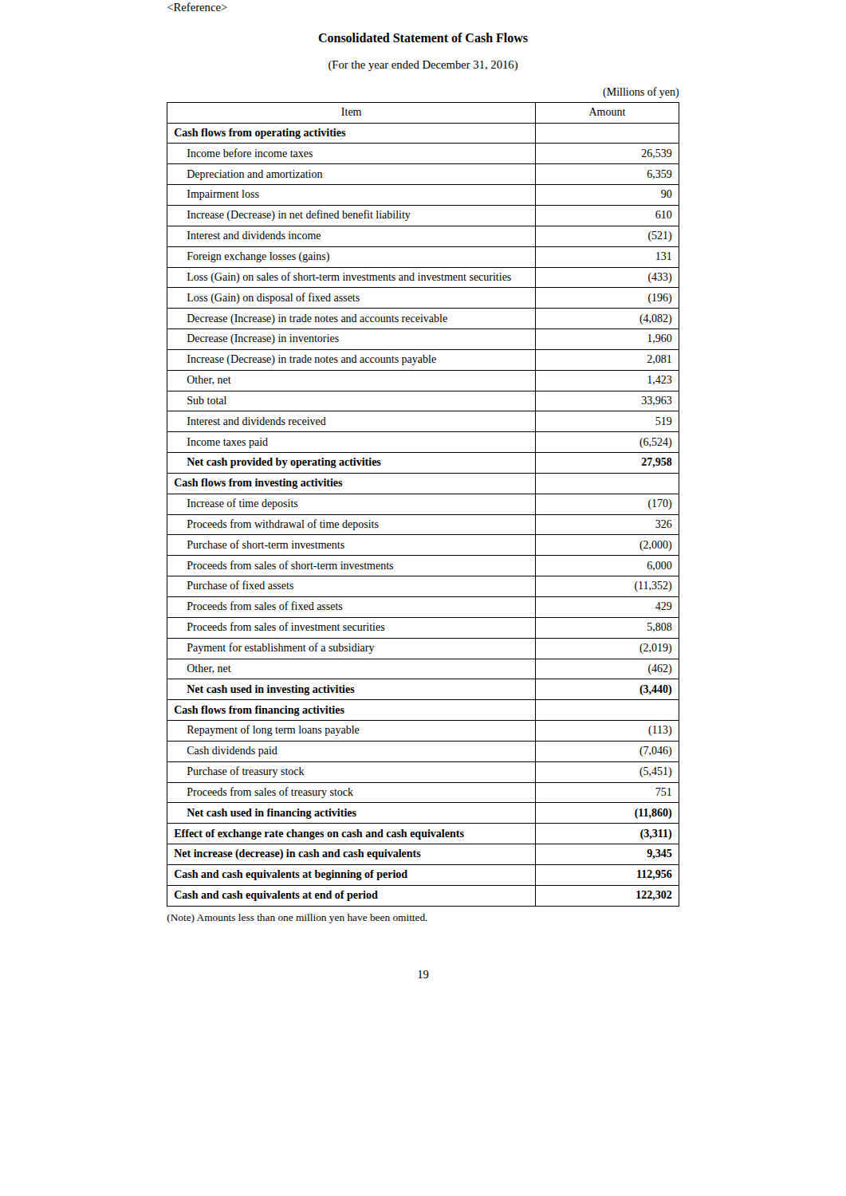<Reference>
Consolidated Statement of Cash Flows
(For the year ended December 31, 2016)
(Millions of yen)
| Item | Amount |
| --- | --- |
| Cash flows from operating activities | |
| Income before income taxes | 26,539 |
| Depreciation and amortization | 6,359 |
| Impairment loss | 90 |
| Increase (Decrease) in net defined benefit liability | 610 |
| Interest and dividends income | (521) |
| Foreign exchange losses (gains) | 131 |
| Loss (Gain) on sales of short-term investments and investment securities | (433) |
| Loss (Gain) on disposal of fixed assets | (196) |
| Decrease (Increase) in trade notes and accounts receivable | (4,082) |
| Decrease (Increase) in inventories | 1,960 |
| Increase (Decrease) in trade notes and accounts payable | 2,081 |
| Other, net | 1,423 |
| Sub total | 33,963 |
| Interest and dividends received | 519 |
| Income taxes paid | (6,524) |
| Net cash provided by operating activities | 27,958 |
| Cash flows from investing activities | |
| Increase of time deposits | (170) |
| Proceeds from withdrawal of time deposits | 326 |
| Purchase of short-term investments | (2,000) |
| Proceeds from sales of short-term investments | 6,000 |
| Purchase of fixed assets | (11,352) |
| Proceeds from sales of fixed assets | 429 |
| Proceeds from sales of investment securities | 5,808 |
| Payment for establishment of a subsidiary | (2,019) |
| Other, net | (462) |
| Net cash used in investing activities | (3,440) |
| Cash flows from financing activities | |
| Repayment of long term loans payable | (113) |
| Cash dividends paid | (7,046) |
| Purchase of treasury stock | (5,451) |
| Proceeds from sales of treasury stock | 751 |
| Net cash used in financing activities | (11,860) |
| Effect of exchange rate changes on cash and cash equivalents | (3,311) |
| Net increase (decrease) in cash and cash equivalents | 9,345 |
| Cash and cash equivalents at beginning of period | 112,956 |
| Cash and cash equivalents at end of period | 122,302 |
(Note) Amounts less than one million yen have been omitted.
19